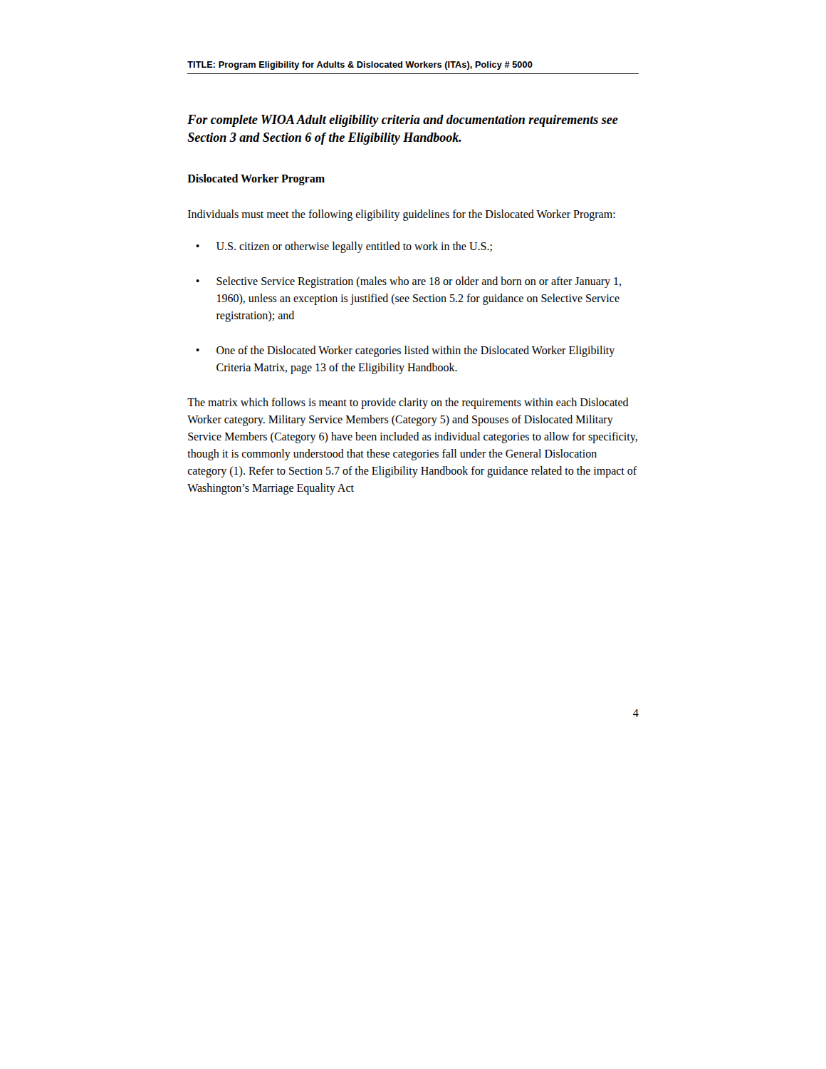TITLE: Program Eligibility for Adults & Dislocated Workers (ITAs), Policy # 5000
For complete WIOA Adult eligibility criteria and documentation requirements see Section 3 and Section 6 of the Eligibility Handbook.
Dislocated Worker Program
Individuals must meet the following eligibility guidelines for the Dislocated Worker Program:
U.S. citizen or otherwise legally entitled to work in the U.S.;
Selective Service Registration (males who are 18 or older and born on or after January 1, 1960), unless an exception is justified (see Section 5.2 for guidance on Selective Service registration); and
One of the Dislocated Worker categories listed within the Dislocated Worker Eligibility Criteria Matrix, page 13 of the Eligibility Handbook.
The matrix which follows is meant to provide clarity on the requirements within each Dislocated Worker category. Military Service Members (Category 5) and Spouses of Dislocated Military Service Members (Category 6) have been included as individual categories to allow for specificity, though it is commonly understood that these categories fall under the General Dislocation category (1). Refer to Section 5.7 of the Eligibility Handbook for guidance related to the impact of Washington’s Marriage Equality Act
4